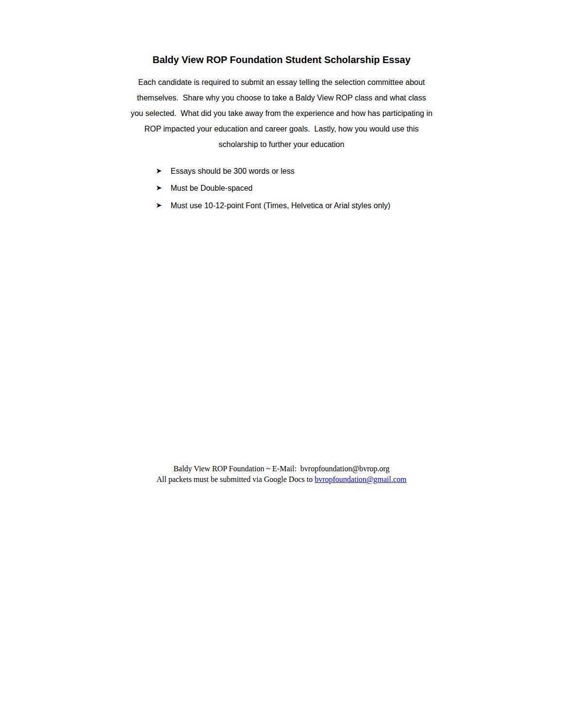Baldy View ROP Foundation Student Scholarship Essay
Each candidate is required to submit an essay telling the selection committee about themselves. Share why you choose to take a Baldy View ROP class and what class you selected. What did you take away from the experience and how has participating in ROP impacted your education and career goals. Lastly, how you would use this scholarship to further your education
Essays should be 300 words or less
Must be Double-spaced
Must use 10-12-point Font (Times, Helvetica or Arial styles only)
Baldy View ROP Foundation ~ E-Mail: bvropfoundation@bvrop.org
All packets must be submitted via Google Docs to bvropfoundation@gmail.com